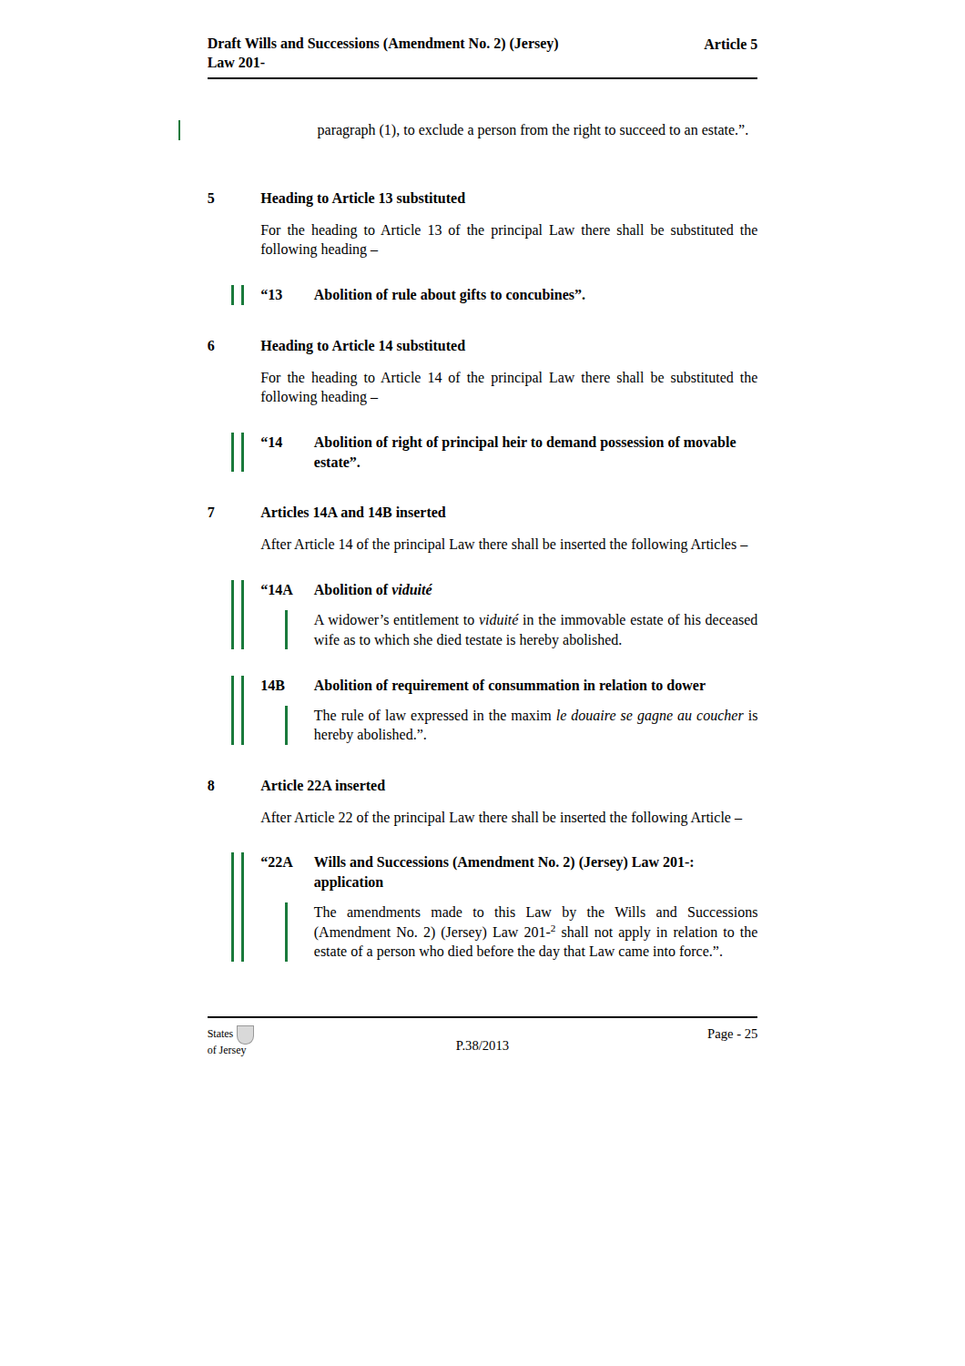Draft Wills and Successions (Amendment No. 2) (Jersey)
Law 201-
Article 5
paragraph (1), to exclude a person from the right to succeed to an estate.”.
5
Heading to Article 13 substituted
For the heading to Article 13 of the principal Law there shall be substituted the following heading –
“13
Abolition of rule about gifts to concubines”.
6
Heading to Article 14 substituted
For the heading to Article 14 of the principal Law there shall be substituted the following heading –
“14
Abolition of right of principal heir to demand possession of movable estate”.
7
Articles 14A and 14B inserted
After Article 14 of the principal Law there shall be inserted the following Articles –
“14A
Abolition of viduité
A widower’s entitlement to viduité in the immovable estate of his deceased wife as to which she died testate is hereby abolished.
14B
Abolition of requirement of consummation in relation to dower
The rule of law expressed in the maxim le douaire se gagne au coucher is hereby abolished.”.
8
Article 22A inserted
After Article 22 of the principal Law there shall be inserted the following Article –
“22A
Wills and Successions (Amendment No. 2) (Jersey) Law 201-: application
The amendments made to this Law by the Wills and Successions (Amendment No. 2) (Jersey) Law 201-2 shall not apply in relation to the estate of a person who died before the day that Law came into force.”.
States of Jersey
P.38/2013
Page - 25